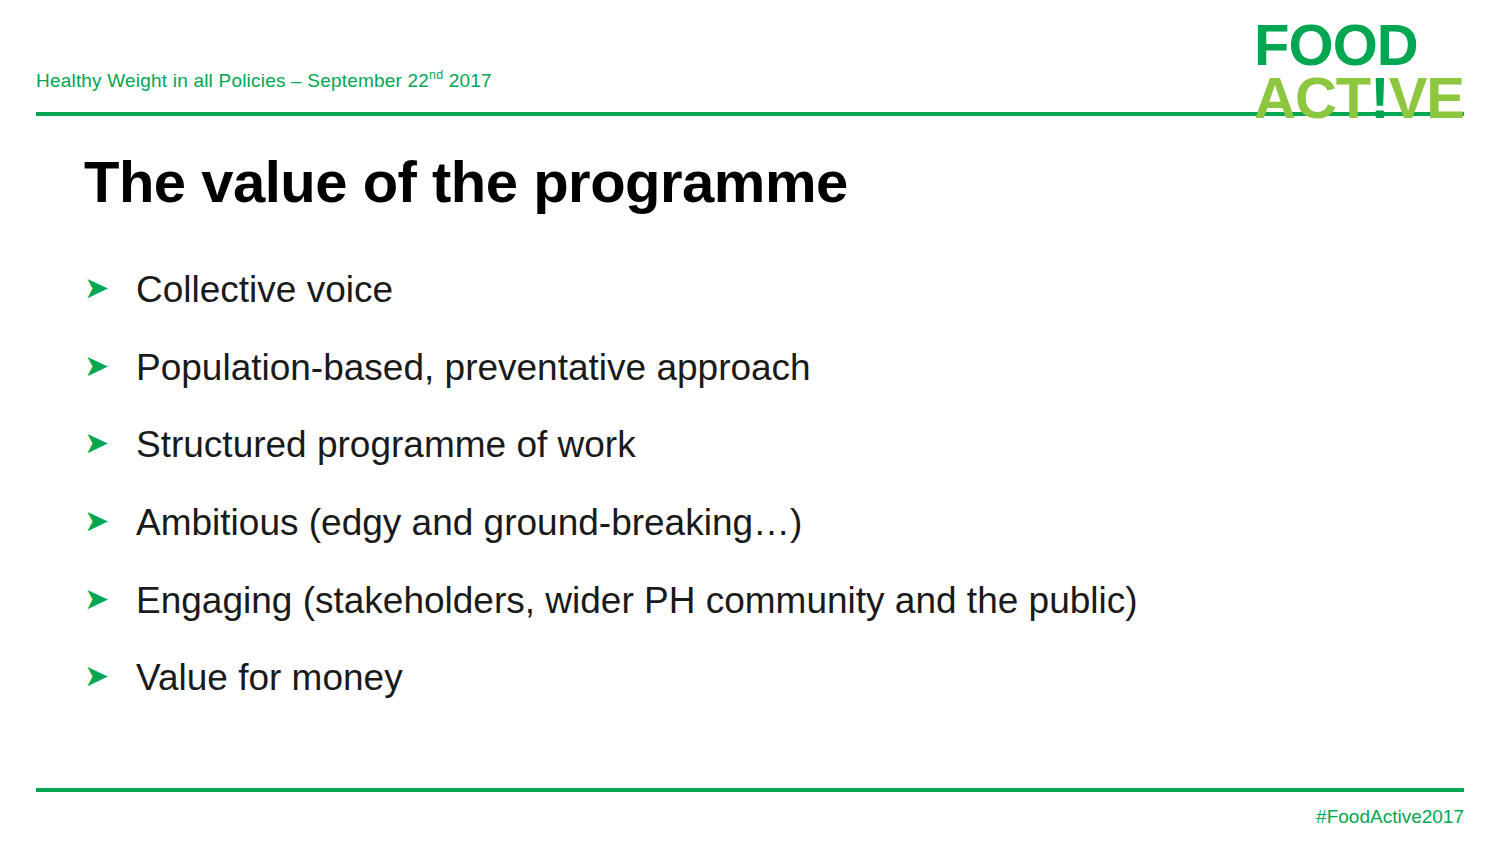Healthy Weight in all Policies – September 22nd 2017
FOOD ACT!VE
The value of the programme
Collective voice
Population-based, preventative approach
Structured programme of work
Ambitious (edgy and ground-breaking…)
Engaging (stakeholders, wider PH community and the public)
Value for money
#FoodActive2017